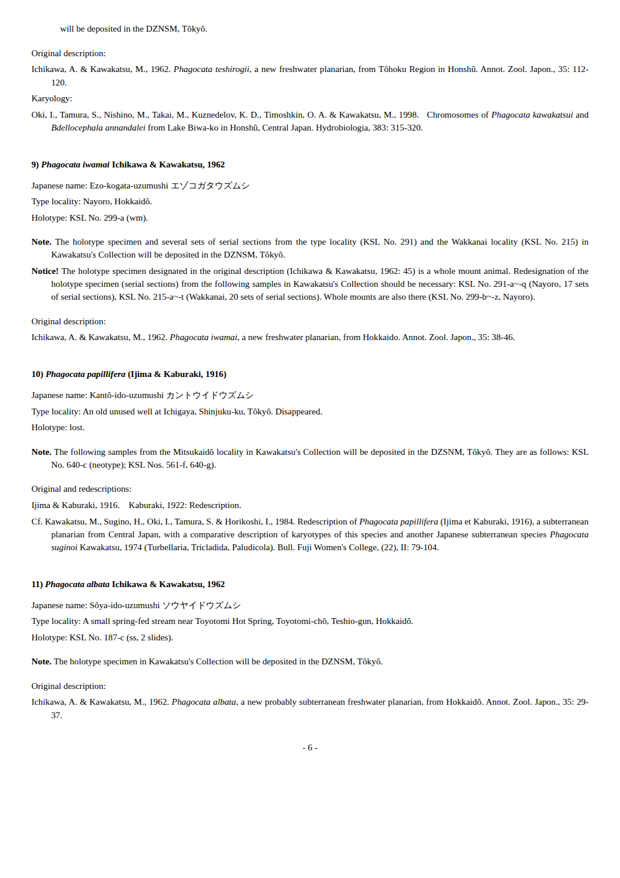will be deposited in the DZNSM, Tôkyô.
Original description:
Ichikawa, A. & Kawakatsu, M., 1962. Phagocata teshirogii, a new freshwater planarian, from Tôhoku Region in Honshû. Annot. Zool. Japon., 35: 112-120.
Karyology:
Oki, I., Tamura, S., Nishino, M., Takai, M., Kuznedelov, K. D., Timoshkin, O. A. & Kawakatsu, M., 1998. Chromosomes of Phagocata kawakatsui and Bdellocephala annandalei from Lake Biwa-ko in Honshû, Central Japan. Hydrobiologia, 383: 315-320.
9) Phagocata iwamai Ichikawa & Kawakatsu, 1962
Japanese name: Ezo-kogata-uzumushi エゾコガタウズムシ
Type locality: Nayoro, Hokkaidô.
Holotype: KSL No. 299-a (wm).
Note. The holotype specimen and several sets of serial sections from the type locality (KSL No. 291) and the Wakkanai locality (KSL No. 215) in Kawakatsu's Collection will be deposited in the DZNSM, Tôkyô.
Notice! The holotype specimen designated in the original description (Ichikawa & Kawakatsu, 1962: 45) is a whole mount animal. Redesignation of the holotype specimen (serial sections) from the following samples in Kawakatsu's Collection should be necessary: KSL No. 291-a~-q (Nayoro, 17 sets of serial sections), KSL No. 215-a~-t (Wakkanai, 20 sets of serial sections). Whole mounts are also there (KSL No. 299-b~-z, Nayoro).
Original description:
Ichikawa, A. & Kawakatsu, M., 1962. Phagocata iwamai, a new freshwater planarian, from Hokkaido. Annot. Zool. Japon., 35: 38-46.
10) Phagocata papillifera (Ijima & Kaburaki, 1916)
Japanese name: Kantô-ido-uzumushi カントウイドウズムシ
Type locality: An old unused well at Ichigaya, Shinjuku-ku, Tôkyô. Disappeared.
Holotype: lost.
Note. The following samples from the Mitsukaidô locality in Kawakatsu's Collection will be deposited in the DZSNM, Tôkyô. They are as follows: KSL No. 640-c (neotype); KSL Nos. 561-f, 640-g).
Original and redescriptions:
Ijima & Kaburaki, 1916. Kaburaki, 1922: Redescription.
Cf. Kawakatsu, M., Sugino, H., Oki, I., Tamura, S. & Horikoshi, I., 1984. Redescription of Phagocata papillifera (Ijima et Kaburaki, 1916), a subterranean planarian from Central Japan, with a comparative description of karyotypes of this species and another Japanese subterranean species Phagocata suginoi Kawakatsu, 1974 (Turbellaria, Tricladida, Paludicola). Bull. Fuji Women's College, (22), II: 79-104.
11) Phagocata albata Ichikawa & Kawakatsu, 1962
Japanese name: Sôya-ido-uzumushi ソウヤイドウズムシ
Type locality: A small spring-fed stream near Toyotomi Hot Spring, Toyotomi-chô, Teshio-gun, Hokkaidô.
Holotype: KSL No. 187-c (ss, 2 slides).
Note. The holotype specimen in Kawakatsu's Collection will be deposited in the DZNSM, Tôkyô.
Original description:
Ichikawa, A. & Kawakatsu, M., 1962. Phagocata albata, a new probably subterranean freshwater planarian, from Hokkaidô. Annot. Zool. Japon., 35: 29-37.
- 6 -